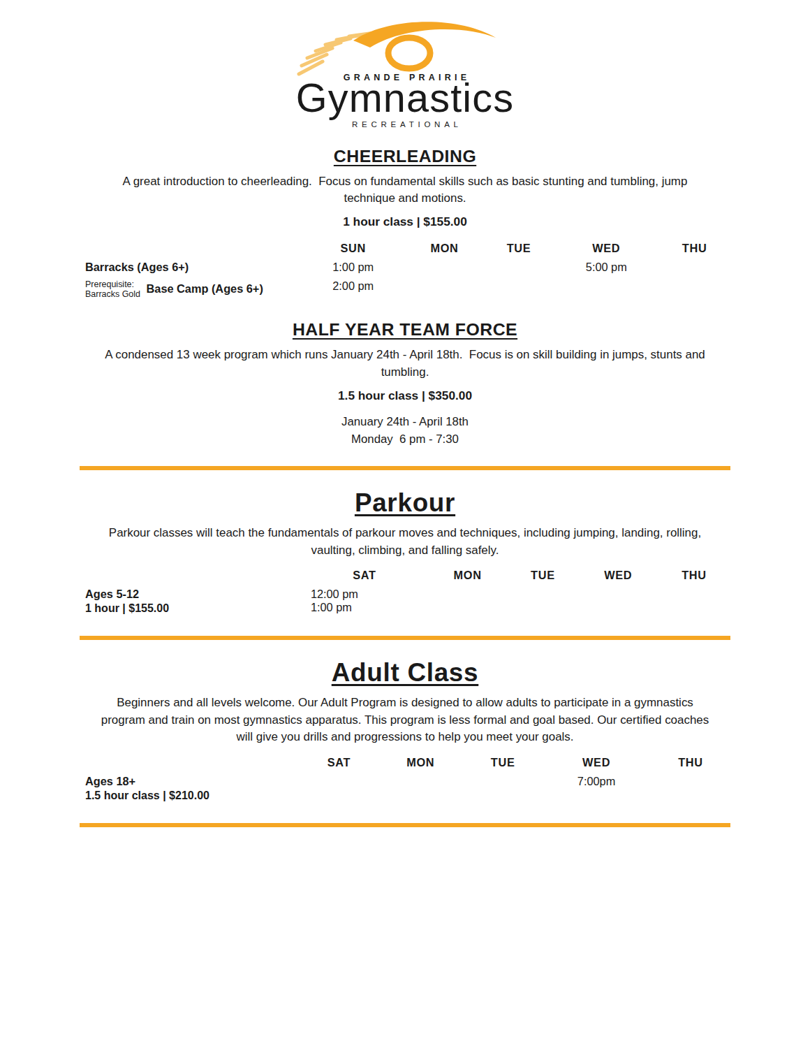GRANDE PRAIRIE
Gymnastics
RECREATIONAL
CHEERLEADING
A great introduction to cheerleading. Focus on fundamental skills such as basic stunting and tumbling, jump technique and motions.
1 hour class | $155.00
| | SUN | MON | TUE | WED | THU |
| --- | --- | --- | --- | --- | --- |
| Barracks (Ages 6+) | 1:00 pm | | | 5:00 pm | |
| Prerequisite: Barracks Gold Base Camp (Ages 6+) | 2:00 pm | | | | |
HALF YEAR TEAM FORCE
A condensed 13 week program which runs January 24th - April 18th. Focus is on skill building in jumps, stunts and tumbling.
1.5 hour class | $350.00
January 24th - April 18th
Monday 6 pm - 7:30
Parkour
Parkour classes will teach the fundamentals of parkour moves and techniques, including jumping, landing, rolling, vaulting, climbing, and falling safely.
| | SAT | MON | TUE | WED | THU |
| --- | --- | --- | --- | --- | --- |
| Ages 5-12 1 hour / $155.00 | 12:00 pm 1:00 pm | | | | |
Adult Class
Beginners and all levels welcome. Our Adult Program is designed to allow adults to participate in a gymnastics program and train on most gymnastics apparatus. This program is less formal and goal based. Our certified coaches will give you drills and progressions to help you meet your goals.
| | SAT | MON | TUE | WED | THU |
| --- | --- | --- | --- | --- | --- |
| Ages 18+ 1.5 hour class / $210.00 | | | | 7:00pm | |